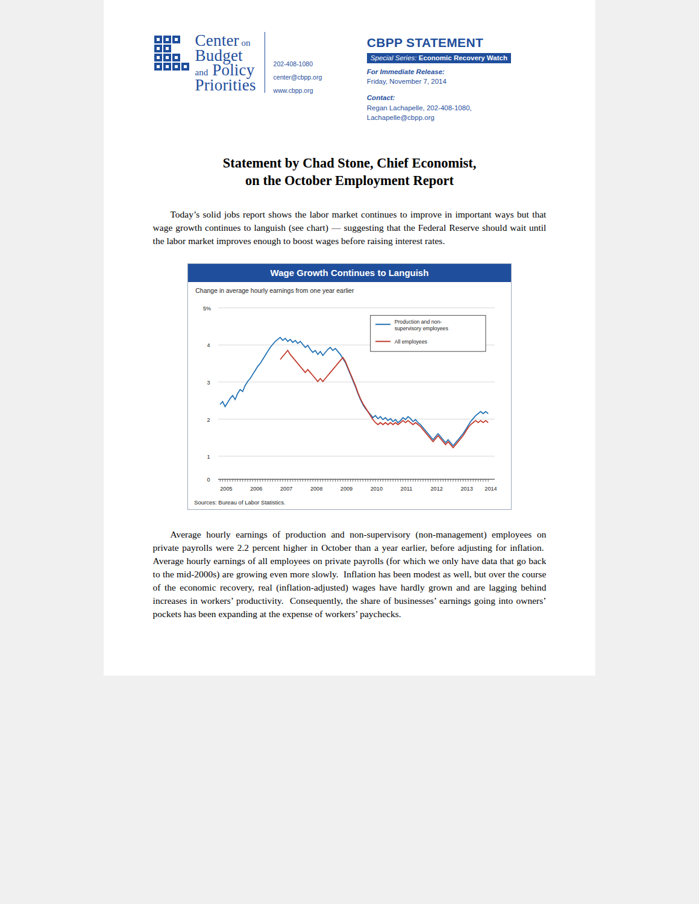Center on
Budget
and Policy
Priorities
202-408-1080
center@cbpp.org
www.cbpp.org
CBPP STATEMENT
Special Series: Economic Recovery Watch
For Immediate Release:
Friday, November 7, 2014 Contact: Regan Lachapelle, 202-408-1080,
Lachapelle@cbpp.org
Statement by Chad Stone, Chief Economist,
on the October Employment Report
Today’s solid jobs report shows the labor market continues to improve in important ways but that wage growth continues to languish (see chart) — suggesting that the Federal Reserve should wait until the labor market improves enough to boost wages before raising interest rates.
Wage Growth Continues to Languish
Change in average hourly earnings from one year earlier
5% 4 3 2 1 0 2005 2006 2007 2008 2009 2010 2011 2012 2013 2014 Production and non- supervisory employees All employees
Sources: Bureau of Labor Statistics.
Average hourly earnings of production and non-supervisory (non-management) employees on private payrolls were 2.2 percent higher in October than a year earlier, before adjusting for inflation. Average hourly earnings of all employees on private payrolls (for which we only have data that go back to the mid-2000s) are growing even more slowly. Inflation has been modest as well, but over the course of the economic recovery, real (inflation-adjusted) wages have hardly grown and are lagging behind increases in workers’ productivity. Consequently, the share of businesses’ earnings going into owners’ pockets has been expanding at the expense of workers’ paychecks.